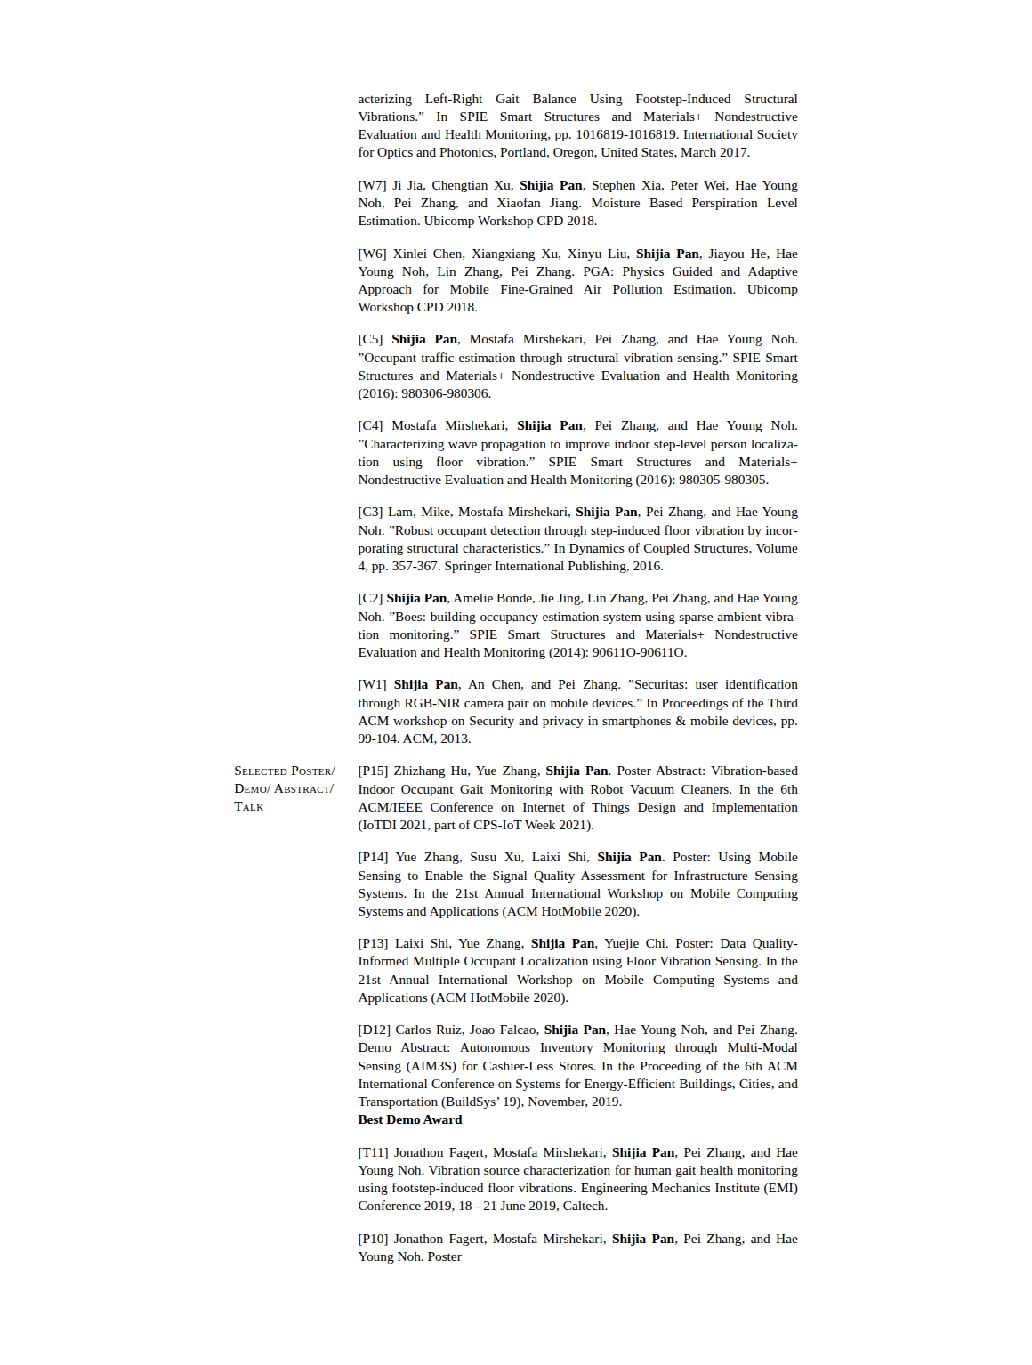acterizing Left-Right Gait Balance Using Footstep-Induced Structural Vibrations.” In SPIE Smart Structures and Materials+ Nondestructive Evaluation and Health Monitoring, pp. 1016819-1016819. International Society for Optics and Photonics, Portland, Oregon, United States, March 2017.
[W7] Ji Jia, Chengtian Xu, Shijia Pan, Stephen Xia, Peter Wei, Hae Young Noh, Pei Zhang, and Xiaofan Jiang. Moisture Based Perspiration Level Estimation. Ubicomp Workshop CPD 2018.
[W6] Xinlei Chen, Xiangxiang Xu, Xinyu Liu, Shijia Pan, Jiayou He, Hae Young Noh, Lin Zhang, Pei Zhang. PGA: Physics Guided and Adaptive Approach for Mobile Fine-Grained Air Pollution Estimation. Ubicomp Workshop CPD 2018.
[C5] Shijia Pan, Mostafa Mirshekari, Pei Zhang, and Hae Young Noh. ”Occupant traffic estimation through structural vibration sensing.” SPIE Smart Structures and Materials+ Nondestructive Evaluation and Health Monitoring (2016): 980306-980306.
[C4] Mostafa Mirshekari, Shijia Pan, Pei Zhang, and Hae Young Noh. ”Characterizing wave propagation to improve indoor step-level person localization using floor vibration.” SPIE Smart Structures and Materials+ Nondestructive Evaluation and Health Monitoring (2016): 980305-980305.
[C3] Lam, Mike, Mostafa Mirshekari, Shijia Pan, Pei Zhang, and Hae Young Noh. ”Robust occupant detection through step-induced floor vibration by incorporating structural characteristics.” In Dynamics of Coupled Structures, Volume 4, pp. 357-367. Springer International Publishing, 2016.
[C2] Shijia Pan, Amelie Bonde, Jie Jing, Lin Zhang, Pei Zhang, and Hae Young Noh. ”Boes: building occupancy estimation system using sparse ambient vibration monitoring.” SPIE Smart Structures and Materials+ Nondestructive Evaluation and Health Monitoring (2014): 90611O-90611O.
[W1] Shijia Pan, An Chen, and Pei Zhang. ”Securitas: user identification through RGB-NIR camera pair on mobile devices.” In Proceedings of the Third ACM workshop on Security and privacy in smartphones & mobile devices, pp. 99-104. ACM, 2013.
Selected Poster/ Demo/ Abstract/ Talk
[P15] Zhizhang Hu, Yue Zhang, Shijia Pan. Poster Abstract: Vibration-based Indoor Occupant Gait Monitoring with Robot Vacuum Cleaners. In the 6th ACM/IEEE Conference on Internet of Things Design and Implementation (IoTDI 2021, part of CPS-IoT Week 2021).
[P14] Yue Zhang, Susu Xu, Laixi Shi, Shijia Pan. Poster: Using Mobile Sensing to Enable the Signal Quality Assessment for Infrastructure Sensing Systems. In the 21st Annual International Workshop on Mobile Computing Systems and Applications (ACM HotMobile 2020).
[P13] Laixi Shi, Yue Zhang, Shijia Pan, Yuejie Chi. Poster: Data Quality-Informed Multiple Occupant Localization using Floor Vibration Sensing. In the 21st Annual International Workshop on Mobile Computing Systems and Applications (ACM HotMobile 2020).
[D12] Carlos Ruiz, Joao Falcao, Shijia Pan, Hae Young Noh, and Pei Zhang. Demo Abstract: Autonomous Inventory Monitoring through Multi-Modal Sensing (AIM3S) for Cashier-Less Stores. In the Proceeding of the 6th ACM International Conference on Systems for Energy-Efficient Buildings, Cities, and Transportation (BuildSys’ 19), November, 2019.
Best Demo Award
[T11] Jonathon Fagert, Mostafa Mirshekari, Shijia Pan, Pei Zhang, and Hae Young Noh. Vibration source characterization for human gait health monitoring using footstep-induced floor vibrations. Engineering Mechanics Institute (EMI) Conference 2019, 18 - 21 June 2019, Caltech.
[P10] Jonathon Fagert, Mostafa Mirshekari, Shijia Pan, Pei Zhang, and Hae Young Noh. Poster